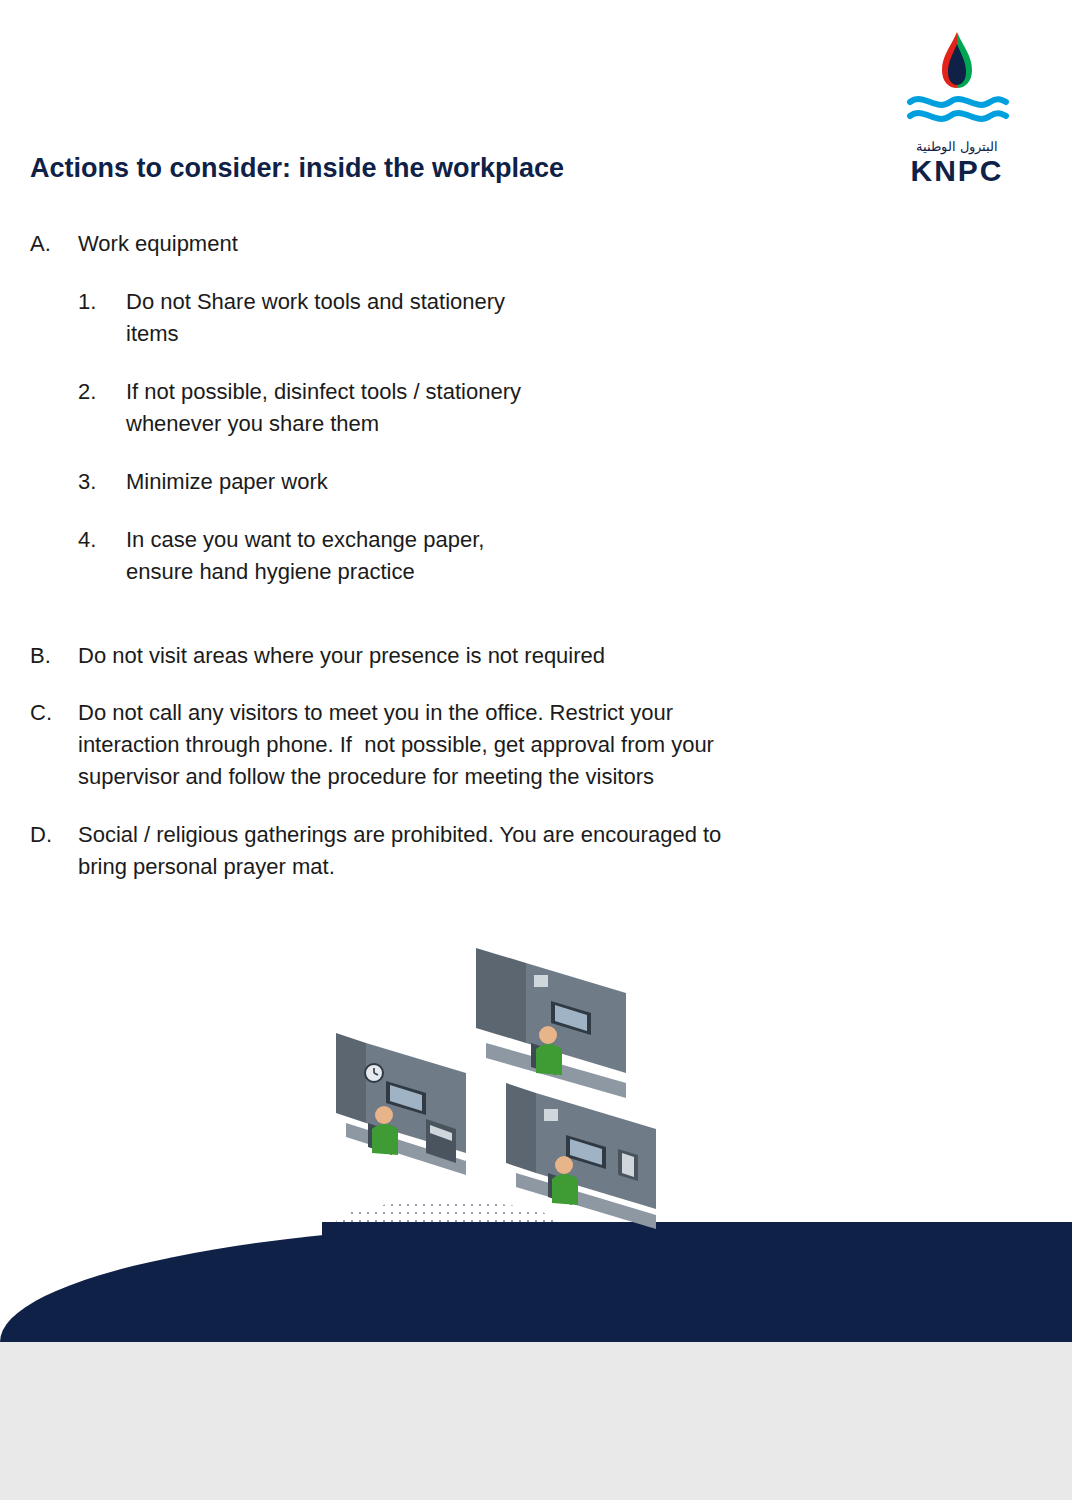البترول الوطنية
KNPC
Actions to consider: inside the workplace
A.
Work equipment
1.
Do not Share work tools and stationery items
2.
If not possible, disinfect tools / stationery whenever you share them
3.
Minimize paper work
4.
In case you want to exchange paper, ensure hand hygiene practice
B.
Do not visit areas where your presence is not required
C.
Do not call any visitors to meet you in the office. Restrict your interaction through phone. If not possible, get approval from your supervisor and follow the procedure for meeting the visitors
D.
Social / religious gatherings are prohibited. You are encouraged to bring personal prayer mat.
Health, Safety & Environment Department